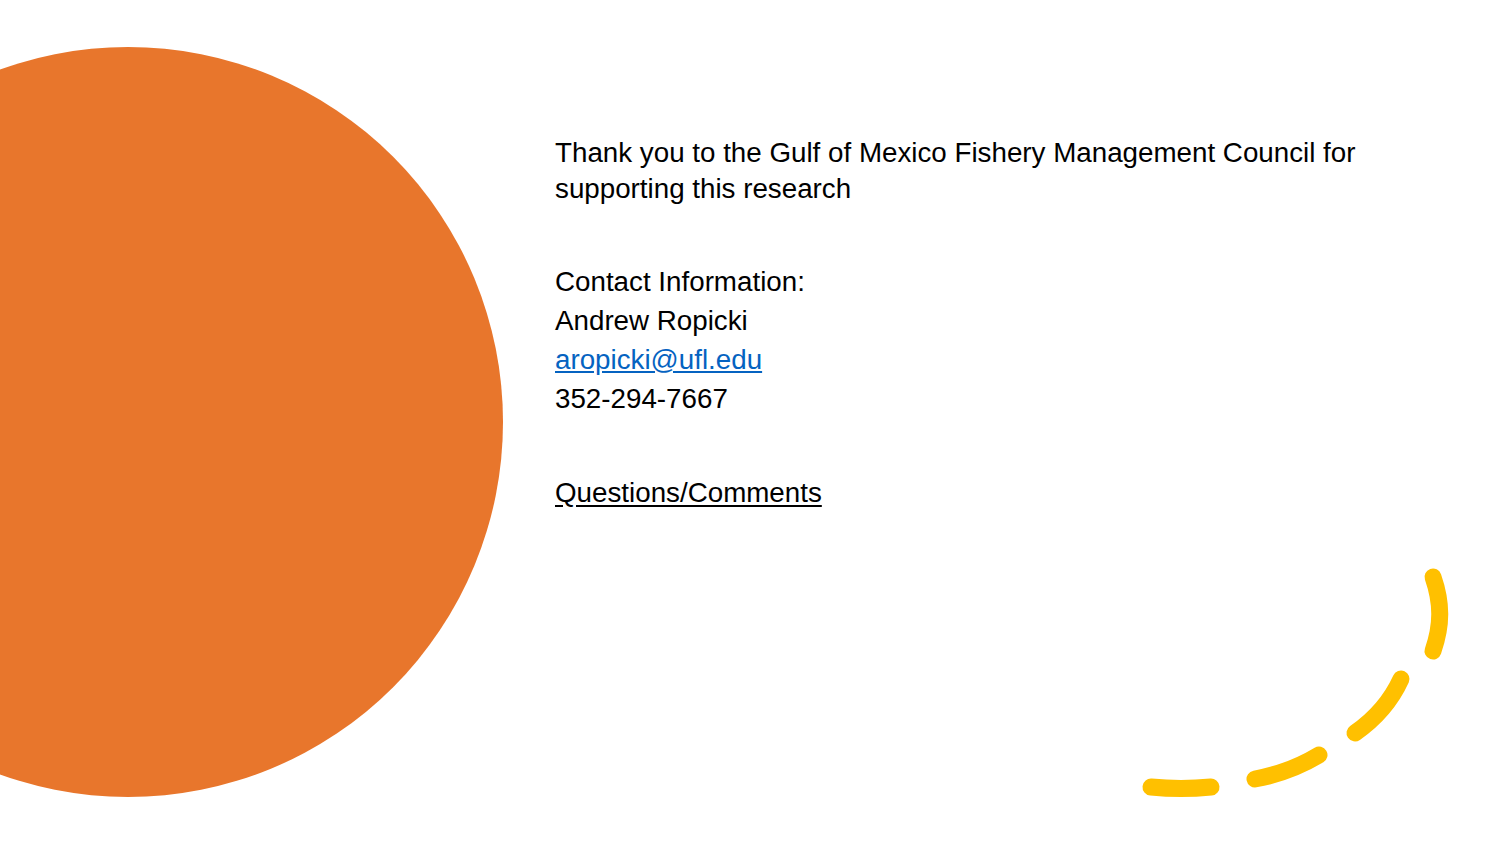Thank you to the Gulf of Mexico Fishery Management Council for supporting this research
Contact Information:
Andrew Ropicki
aropicki@ufl.edu
352-294-7667
Questions/Comments